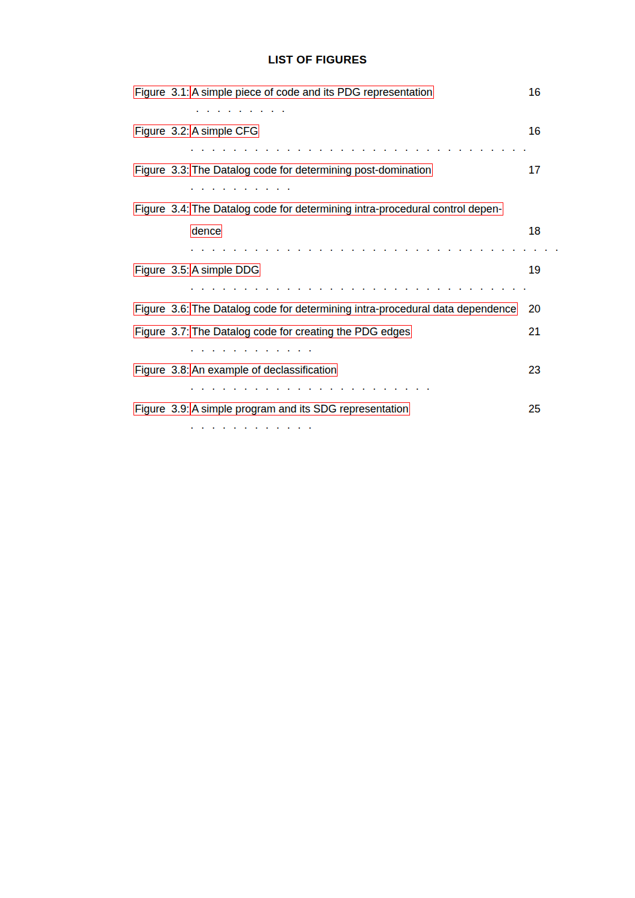LIST OF FIGURES
| Figure 3.1: | A simple piece of code and its PDG representation . . . . . . . . . | 16 |
| Figure 3.2: | A simple CFG . . . . . . . . . . . . . . . . . . . . . . . . . . . . . . . . | 16 |
| Figure 3.3: | The Datalog code for determining post-domination . . . . . . . . . . | 17 |
| Figure 3.4: | The Datalog code for determining intra-procedural control depen- | |
| | dence . . . . . . . . . . . . . . . . . . . . . . . . . . . . . . . . . . . | 18 |
| Figure 3.5: | A simple DDG . . . . . . . . . . . . . . . . . . . . . . . . . . . . . . . . | 19 |
| Figure 3.6: | The Datalog code for determining intra-procedural data dependence | 20 |
| Figure 3.7: | The Datalog code for creating the PDG edges . . . . . . . . . . . . | 21 |
| Figure 3.8: | An example of declassification . . . . . . . . . . . . . . . . . . . . . . . | 23 |
| Figure 3.9: | A simple program and its SDG representation . . . . . . . . . . . . | 25 |